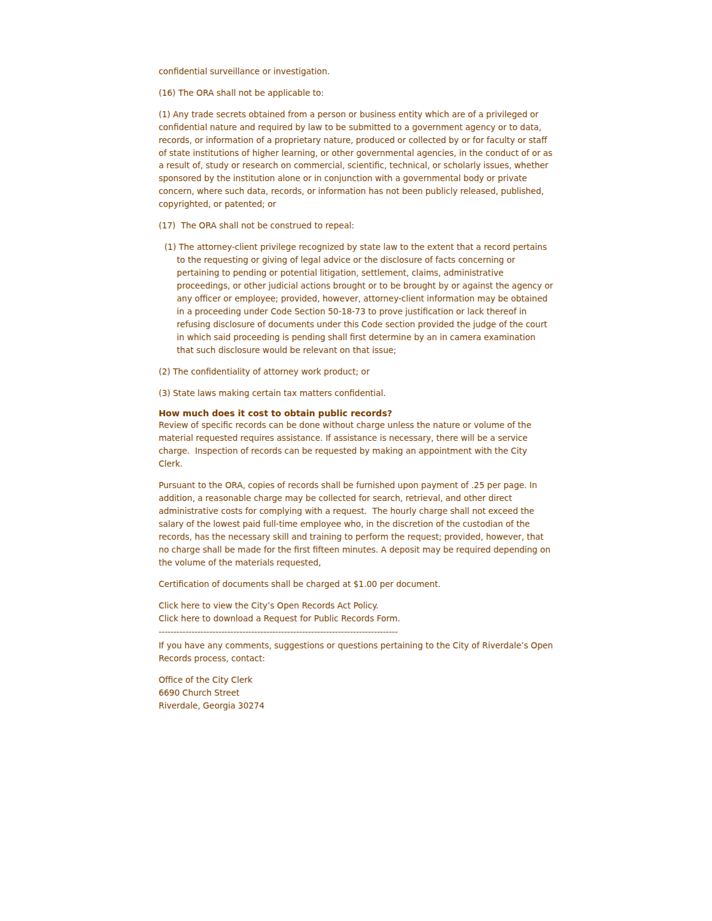confidential surveillance or investigation.
(16) The ORA shall not be applicable to:
(1) Any trade secrets obtained from a person or business entity which are of a privileged or confidential nature and required by law to be submitted to a government agency or to data, records, or information of a proprietary nature, produced or collected by or for faculty or staff of state institutions of higher learning, or other governmental agencies, in the conduct of or as a result of, study or research on commercial, scientific, technical, or scholarly issues, whether sponsored by the institution alone or in conjunction with a governmental body or private concern, where such data, records, or information has not been publicly released, published, copyrighted, or patented; or
(17) The ORA shall not be construed to repeal:
(1) The attorney-client privilege recognized by state law to the extent that a record pertains to the requesting or giving of legal advice or the disclosure of facts concerning or pertaining to pending or potential litigation, settlement, claims, administrative proceedings, or other judicial actions brought or to be brought by or against the agency or any officer or employee; provided, however, attorney-client information may be obtained in a proceeding under Code Section 50-18-73 to prove justification or lack thereof in refusing disclosure of documents under this Code section provided the judge of the court in which said proceeding is pending shall first determine by an in camera examination that such disclosure would be relevant on that issue;
(2) The confidentiality of attorney work product; or
(3) State laws making certain tax matters confidential.
How much does it cost to obtain public records?
Review of specific records can be done without charge unless the nature or volume of the material requested requires assistance. If assistance is necessary, there will be a service charge. Inspection of records can be requested by making an appointment with the City Clerk.
Pursuant to the ORA, copies of records shall be furnished upon payment of .25 per page. In addition, a reasonable charge may be collected for search, retrieval, and other direct administrative costs for complying with a request. The hourly charge shall not exceed the salary of the lowest paid full-time employee who, in the discretion of the custodian of the records, has the necessary skill and training to perform the request; provided, however, that no charge shall be made for the first fifteen minutes. A deposit may be required depending on the volume of the materials requested,
Certification of documents shall be charged at $1.00 per document.
Click here to view the City’s Open Records Act Policy.
Click here to download a Request for Public Records Form.
--------------------------------------------------------------------------------
If you have any comments, suggestions or questions pertaining to the City of Riverdale’s Open Records process, contact:
Office of the City Clerk
6690 Church Street
Riverdale, Georgia 30274